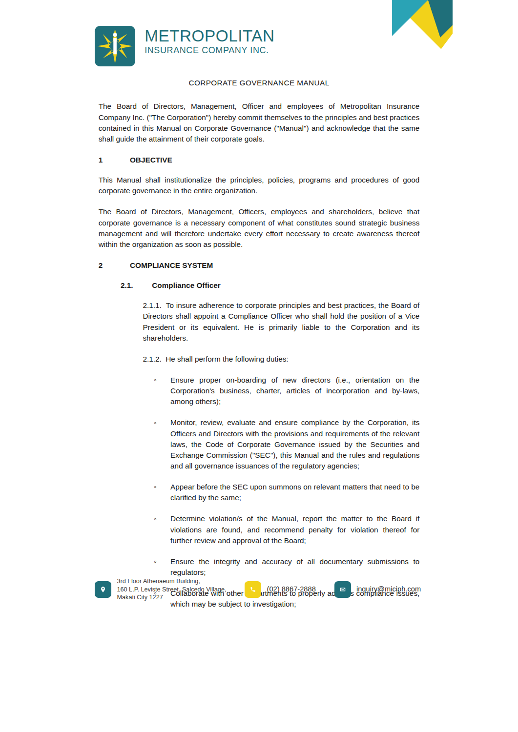METROPOLITAN
INSURANCE COMPANY INC.
CORPORATE GOVERNANCE MANUAL
The Board of Directors, Management, Officer and employees of Metropolitan Insurance Company Inc. ("The Corporation") hereby commit themselves to the principles and best practices contained in this Manual on Corporate Governance ("Manual") and acknowledge that the same shall guide the attainment of their corporate goals.
1 OBJECTIVE
This Manual shall institutionalize the principles, policies, programs and procedures of good corporate governance in the entire organization.
The Board of Directors, Management, Officers, employees and shareholders, believe that corporate governance is a necessary component of what constitutes sound strategic business management and will therefore undertake every effort necessary to create awareness thereof within the organization as soon as possible.
2 COMPLIANCE SYSTEM
2.1. Compliance Officer
2.1.1. To insure adherence to corporate principles and best practices, the Board of Directors shall appoint a Compliance Officer who shall hold the position of a Vice President or its equivalent. He is primarily liable to the Corporation and its shareholders.
2.1.2. He shall perform the following duties:
Ensure proper on-boarding of new directors (i.e., orientation on the Corporation's business, charter, articles of incorporation and by-laws, among others);
Monitor, review, evaluate and ensure compliance by the Corporation, its Officers and Directors with the provisions and requirements of the relevant laws, the Code of Corporate Governance issued by the Securities and Exchange Commission ("SEC"), this Manual and the rules and regulations and all governance issuances of the regulatory agencies;
Appear before the SEC upon summons on relevant matters that need to be clarified by the same;
Determine violation/s of the Manual, report the matter to the Board if violations are found, and recommend penalty for violation thereof for further review and approval of the Board;
Ensure the integrity and accuracy of all documentary submissions to regulators;
Collaborate with other departments to properly address compliance issues, which may be subject to investigation;
3rd Floor Athenaeum Building,
160 L.P. Leviste Street, Salcedo Village,
Makati City 1227
(02) 8867-2888
inquiry@miciph.com